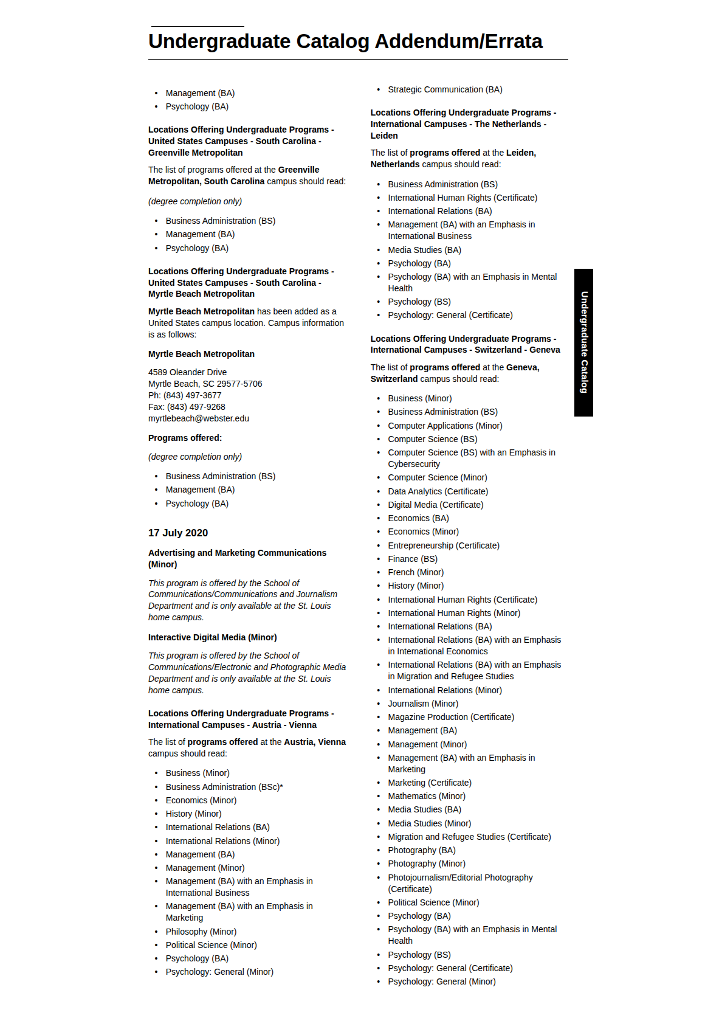Undergraduate Catalog Addendum/Errata
Management (BA)
Psychology (BA)
Locations Offering Undergraduate Programs - United States Campuses - South Carolina - Greenville Metropolitan
The list of programs offered at the Greenville Metropolitan, South Carolina campus should read:
(degree completion only)
Business Administration (BS)
Management (BA)
Psychology (BA)
Locations Offering Undergraduate Programs - United States Campuses - South Carolina - Myrtle Beach Metropolitan
Myrtle Beach Metropolitan has been added as a United States campus location. Campus information is as follows:
Myrtle Beach Metropolitan
4589 Oleander Drive
Myrtle Beach, SC 29577-5706
Ph: (843) 497-3677
Fax: (843) 497-9268
myrtlebeach@webster.edu
Programs offered:
(degree completion only)
Business Administration (BS)
Management (BA)
Psychology (BA)
17 July 2020
Advertising and Marketing Communications (Minor)
This program is offered by the School of Communications/Communications and Journalism Department and is only available at the St. Louis home campus.
Interactive Digital Media (Minor)
This program is offered by the School of Communications/Electronic and Photographic Media Department and is only available at the St. Louis home campus.
Locations Offering Undergraduate Programs - International Campuses - Austria - Vienna
The list of programs offered at the Austria, Vienna campus should read:
Business (Minor)
Business Administration (BSc)*
Economics (Minor)
History (Minor)
International Relations (BA)
International Relations (Minor)
Management (BA)
Management (Minor)
Management (BA) with an Emphasis in International Business
Management (BA) with an Emphasis in Marketing
Philosophy (Minor)
Political Science (Minor)
Psychology (BA)
Psychology: General (Minor)
Strategic Communication (BA)
Locations Offering Undergraduate Programs - International Campuses - The Netherlands - Leiden
The list of programs offered at the Leiden, Netherlands campus should read:
Business Administration (BS)
International Human Rights (Certificate)
International Relations (BA)
Management (BA) with an Emphasis in International Business
Media Studies (BA)
Psychology (BA)
Psychology (BA) with an Emphasis in Mental Health
Psychology (BS)
Psychology: General (Certificate)
Locations Offering Undergraduate Programs - International Campuses - Switzerland - Geneva
The list of programs offered at the Geneva, Switzerland campus should read:
Business (Minor)
Business Administration (BS)
Computer Applications (Minor)
Computer Science (BS)
Computer Science (BS) with an Emphasis in Cybersecurity
Computer Science (Minor)
Data Analytics (Certificate)
Digital Media (Certificate)
Economics (BA)
Economics (Minor)
Entrepreneurship (Certificate)
Finance (BS)
French (Minor)
History (Minor)
International Human Rights (Certificate)
International Human Rights (Minor)
International Relations (BA)
International Relations (BA) with an Emphasis in International Economics
International Relations (BA) with an Emphasis in Migration and Refugee Studies
International Relations (Minor)
Journalism (Minor)
Magazine Production (Certificate)
Management (BA)
Management (Minor)
Management (BA) with an Emphasis in Marketing
Marketing (Certificate)
Mathematics (Minor)
Media Studies (BA)
Media Studies (Minor)
Migration and Refugee Studies (Certificate)
Photography (BA)
Photography (Minor)
Photojournalism/Editorial Photography (Certificate)
Political Science (Minor)
Psychology (BA)
Psychology (BA) with an Emphasis in Mental Health
Psychology (BS)
Psychology: General (Certificate)
Psychology: General (Minor)
Undergraduate Catalog